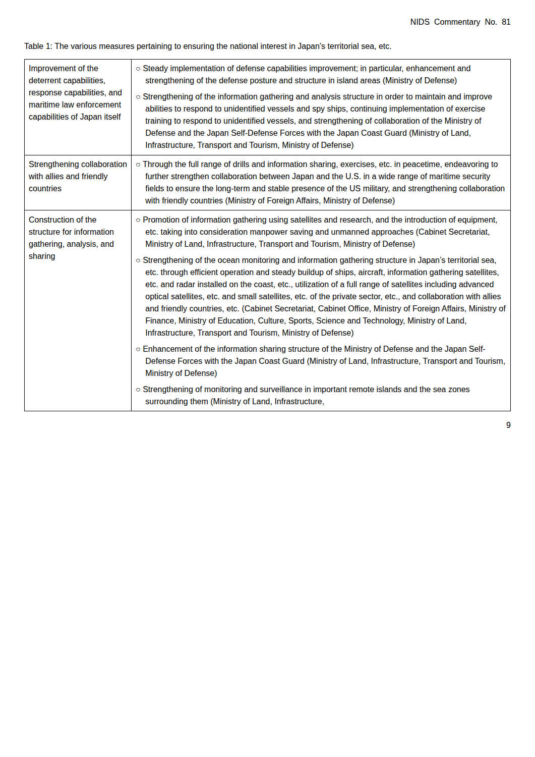NIDS Commentary No. 81
Table 1: The various measures pertaining to ensuring the national interest in Japan’s territorial sea, etc.
| Improvement of the deterrent capabilities, response capabilities, and maritime law enforcement capabilities of Japan itself | ○ Steady implementation of defense capabilities improvement; in particular, enhancement and strengthening of the defense posture and structure in island areas (Ministry of Defense) ○ Strengthening of the information gathering and analysis structure in order to maintain and improve abilities to respond to unidentified vessels and spy ships, continuing implementation of exercise training to respond to unidentified vessels, and strengthening of collaboration of the Ministry of Defense and the Japan Self-Defense Forces with the Japan Coast Guard (Ministry of Land, Infrastructure, Transport and Tourism, Ministry of Defense) |
| Strengthening collaboration with allies and friendly countries | ○ Through the full range of drills and information sharing, exercises, etc. in peacetime, endeavoring to further strengthen collaboration between Japan and the U.S. in a wide range of maritime security fields to ensure the long-term and stable presence of the US military, and strengthening collaboration with friendly countries (Ministry of Foreign Affairs, Ministry of Defense) |
| Construction of the structure for information gathering, analysis, and sharing | ○ Promotion of information gathering using satellites and research, and the introduction of equipment, etc. taking into consideration manpower saving and unmanned approaches (Cabinet Secretariat, Ministry of Land, Infrastructure, Transport and Tourism, Ministry of Defense) ○ Strengthening of the ocean monitoring and information gathering structure in Japan’s territorial sea, etc. through efficient operation and steady buildup of ships, aircraft, information gathering satellites, etc. and radar installed on the coast, etc., utilization of a full range of satellites including advanced optical satellites, etc. and small satellites, etc. of the private sector, etc., and collaboration with allies and friendly countries, etc. (Cabinet Secretariat, Cabinet Office, Ministry of Foreign Affairs, Ministry of Finance, Ministry of Education, Culture, Sports, Science and Technology, Ministry of Land, Infrastructure, Transport and Tourism, Ministry of Defense) ○ Enhancement of the information sharing structure of the Ministry of Defense and the Japan Self-Defense Forces with the Japan Coast Guard (Ministry of Land, Infrastructure, Transport and Tourism, Ministry of Defense) ○ Strengthening of monitoring and surveillance in important remote islands and the sea zones surrounding them (Ministry of Land, Infrastructure, |
9